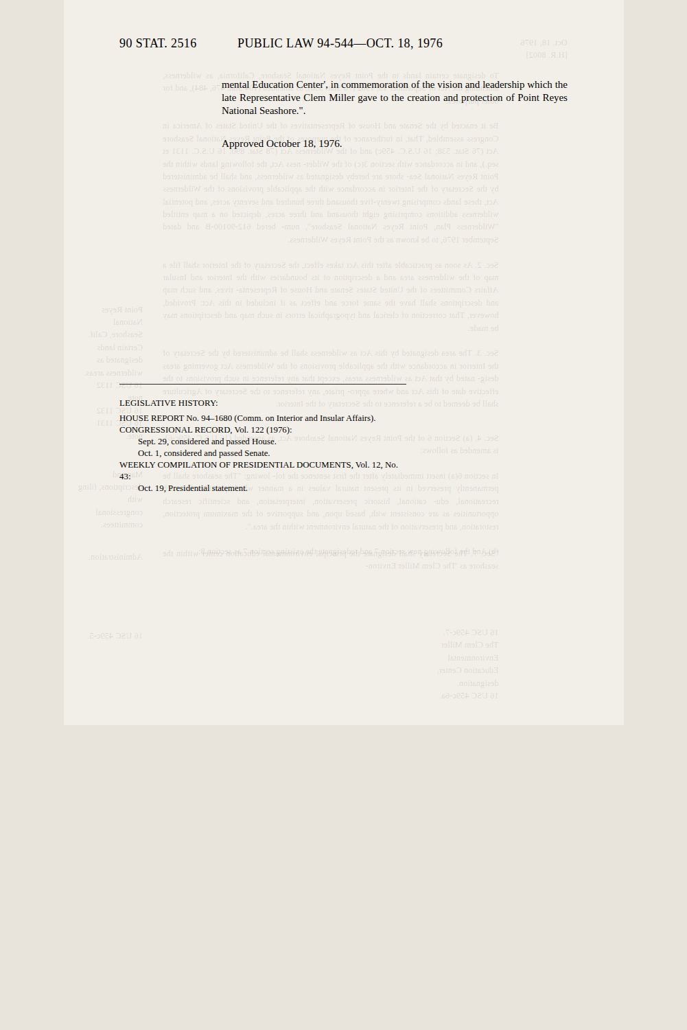Oct. 18, 1976
[H.R. 8002]
To designate certain lands in the Point Reyes National Seashore, California, as wilderness, amending the Act of September 13, 1962 (76 Stat. 538), as amended (104 Stat. 476, 484), and for other purposes.
Be it enacted by the Senate and House of Representatives of the United States of America in Congress assembled, That, in furtherance of the purposes of the Point Reyes National Seashore Act (76 Stat. 538; 16 U.S.C. 459c) and of the Wilderness Act (78 Stat. 890; 16 U.S.C. 1131 et seq.), and in accordance with section 3(c) of the Wilder- ness Act, the following lands within the Point Reyes National Sea- shore are hereby designated as wilderness, and shall be administered by the Secretary of the Interior in accordance with the applicable provisions of the Wilderness Act, these lands comprising twenty-five thousand three hundred and seventy acres, and potential wilderness additions comprising eight thousand and three acres, depicted on a map entitled "Wilderness Plan, Point Reyes National Seashore", num- bered 612-90100-B and dated September 1976, to be known as the Point Reyes Wilderness.
Sec. 2. As soon as practicable after this Act takes effect, the Secretary of the Interior shall file a map of the wilderness area and a description of its boundaries with the Interior and Insular Affairs Committees of the United States Senate and House of Representa- tives, and such map and descriptions shall have the same force and effect as if included in this Act: Provided, however, That correction of clerical and typographical errors in such map and descriptions may be made.
Sec. 3. The area designated by this Act as wilderness shall be administered by the Secretary of the Interior in accordance with the applicable provisions of the Wilderness Act governing areas desig- nated by that Act as wilderness areas, except that any reference in such provisions to the effective date of this Act and where appro- priate, any reference to the Secretary of Agriculture shall be deemed to be a reference to the Secretary of the Interior.
Point Reyes
National
Seashore, Calif.
Certain lands
designated as
wilderness areas.
16 USC 1132
note.
16 USC 1132
16 USC 1131
note.
Map and
descriptions, filing
with
congressional
committees.
Administration.
16 USC 459c-5.
Sec. 4. (a) Section 6 of the Point Reyes National Seashore Act, as amended (16 U.S.C. 459c-6), is amended as follows:
In section 6(a) insert immediately after the first sentence the fol- lowing: "The seashore shall be permanently preserved in its present natural values in a manner which provides for such recreational, edu- cational, historic preservation, interpretation, and scientific research opportunities as are consistent with, based upon, and supportive of the maximum protection, restoration, and preservation of the natural environment within the area.".
(b) And the following new section 7 and redesignate the existing section 7 as section 8:
"Sec. 7. The Secretary shall designate the principal environmental education center within the seashore as 'The Clem Miller Environ-
16 USC 459c-7.
The Clem Miller
Environmental
Education Center,
designation.
16 USC 459c-6a.
90 STAT. 2516 PUBLIC LAW 94-544—OCT. 18, 1976
mental Education Center', in commemoration of the vision and leadership which the late Representative Clem Miller gave to the creation and protection of Point Reyes National Seashore.".
Approved October 18, 1976.
LEGISLATIVE HISTORY:
HOUSE REPORT No. 94–1680 (Comm. on Interior and Insular Affairs).
CONGRESSIONAL RECORD, Vol. 122 (1976):
Sept. 29, considered and passed House.
Oct. 1, considered and passed Senate.
WEEKLY COMPILATION OF PRESIDENTIAL DOCUMENTS, Vol. 12, No. 43:
Oct. 19, Presidential statement.